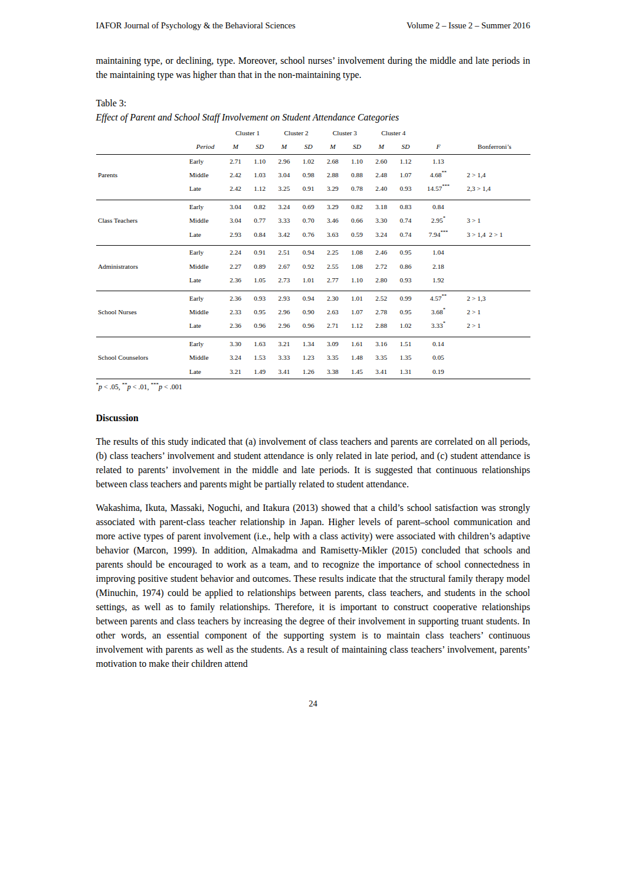IAFOR Journal of Psychology & the Behavioral Sciences Volume 2 – Issue 2 – Summer 2016
maintaining type, or declining, type. Moreover, school nurses’ involvement during the middle and late periods in the maintaining type was higher than that in the non-maintaining type.
Table 3: Effect of Parent and School Staff Involvement on Student Attendance Categories
| | | Cluster 1 | Cluster 2 | Cluster 3 | Cluster 4 | | |
| --- | --- | --- | --- | --- | --- | --- | --- |
| | Period | M | SD | M | SD | M | SD | M | SD | F | Bonferroni’s |
| | Early | 2.71 | 1.10 | 2.96 | 1.02 | 2.68 | 1.10 | 2.60 | 1.12 | 1.13 | |
| Parents | Middle | 2.42 | 1.03 | 3.04 | 0.98 | 2.88 | 0.88 | 2.48 | 1.07 | 4.68 ** | 2 > 1,4 |
| | Late | 2.42 | 1.12 | 3.25 | 0.91 | 3.29 | 0.78 | 2.40 | 0.93 | 14.57 *** | 2,3 > 1,4 |
| | Early | 3.04 | 0.82 | 3.24 | 0.69 | 3.29 | 0.82 | 3.18 | 0.83 | 0.84 | |
| Class Teachers | Middle | 3.04 | 0.77 | 3.33 | 0.70 | 3.46 | 0.66 | 3.30 | 0.74 | 2.95 * | 3 > 1 |
| | Late | 2.93 | 0.84 | 3.42 | 0.76 | 3.63 | 0.59 | 3.24 | 0.74 | 7.94 *** | 3 > 1,4 2 > 1 |
| | Early | 2.24 | 0.91 | 2.51 | 0.94 | 2.25 | 1.08 | 2.46 | 0.95 | 1.04 | |
| Administrators | Middle | 2.27 | 0.89 | 2.67 | 0.92 | 2.55 | 1.08 | 2.72 | 0.86 | 2.18 | |
| | Late | 2.36 | 1.05 | 2.73 | 1.01 | 2.77 | 1.10 | 2.80 | 0.93 | 1.92 | |
| | Early | 2.36 | 0.93 | 2.93 | 0.94 | 2.30 | 1.01 | 2.52 | 0.99 | 4.57 ** | 2 > 1,3 |
| School Nurses | Middle | 2.33 | 0.95 | 2.96 | 0.90 | 2.63 | 1.07 | 2.78 | 0.95 | 3.68 * | 2 > 1 |
| | Late | 2.36 | 0.96 | 2.96 | 0.96 | 2.71 | 1.12 | 2.88 | 1.02 | 3.33 * | 2 > 1 |
| | Early | 3.30 | 1.63 | 3.21 | 1.34 | 3.09 | 1.61 | 3.16 | 1.51 | 0.14 | |
| School Counselors | Middle | 3.24 | 1.53 | 3.33 | 1.23 | 3.35 | 1.48 | 3.35 | 1.35 | 0.05 | |
| | Late | 3.21 | 1.49 | 3.41 | 1.26 | 3.38 | 1.45 | 3.41 | 1.31 | 0.19 | |
*p < .05, **p < .01, ***p < .001
Discussion
The results of this study indicated that (a) involvement of class teachers and parents are correlated on all periods, (b) class teachers’ involvement and student attendance is only related in late period, and (c) student attendance is related to parents’ involvement in the middle and late periods. It is suggested that continuous relationships between class teachers and parents might be partially related to student attendance.
Wakashima, Ikuta, Massaki, Noguchi, and Itakura (2013) showed that a child’s school satisfaction was strongly associated with parent-class teacher relationship in Japan. Higher levels of parent–school communication and more active types of parent involvement (i.e., help with a class activity) were associated with children’s adaptive behavior (Marcon, 1999). In addition, Almakadma and Ramisetty-Mikler (2015) concluded that schools and parents should be encouraged to work as a team, and to recognize the importance of school connectedness in improving positive student behavior and outcomes. These results indicate that the structural family therapy model (Minuchin, 1974) could be applied to relationships between parents, class teachers, and students in the school settings, as well as to family relationships. Therefore, it is important to construct cooperative relationships between parents and class teachers by increasing the degree of their involvement in supporting truant students. In other words, an essential component of the supporting system is to maintain class teachers’ continuous involvement with parents as well as the students. As a result of maintaining class teachers’ involvement, parents’ motivation to make their children attend
24